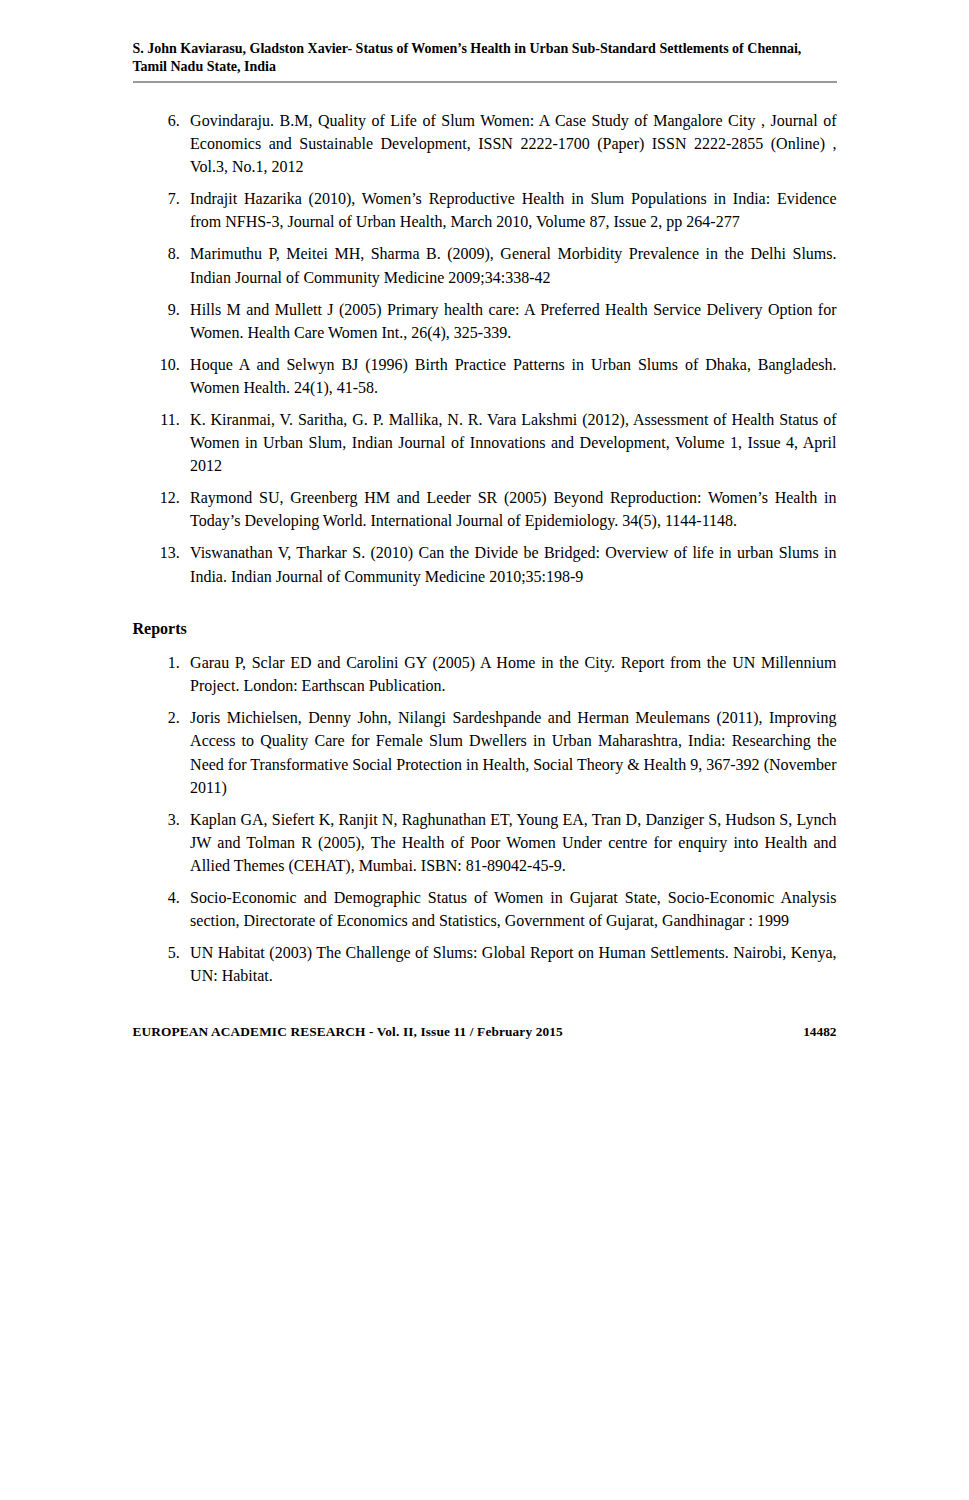S. John Kaviarasu, Gladston Xavier- Status of Women’s Health in Urban Sub-Standard Settlements of Chennai, Tamil Nadu State, India
Govindaraju. B.M, Quality of Life of Slum Women: A Case Study of Mangalore City , Journal of Economics and Sustainable Development, ISSN 2222-1700 (Paper) ISSN 2222-2855 (Online) , Vol.3, No.1, 2012
Indrajit Hazarika (2010), Women’s Reproductive Health in Slum Populations in India: Evidence from NFHS-3, Journal of Urban Health, March 2010, Volume 87, Issue 2, pp 264-277
Marimuthu P, Meitei MH, Sharma B. (2009), General Morbidity Prevalence in the Delhi Slums. Indian Journal of Community Medicine 2009;34:338-42
Hills M and Mullett J (2005) Primary health care: A Preferred Health Service Delivery Option for Women. Health Care Women Int., 26(4), 325-339.
Hoque A and Selwyn BJ (1996) Birth Practice Patterns in Urban Slums of Dhaka, Bangladesh. Women Health. 24(1), 41-58.
K. Kiranmai, V. Saritha, G. P. Mallika, N. R. Vara Lakshmi (2012), Assessment of Health Status of Women in Urban Slum, Indian Journal of Innovations and Development, Volume 1, Issue 4, April 2012
Raymond SU, Greenberg HM and Leeder SR (2005) Beyond Reproduction: Women’s Health in Today’s Developing World. International Journal of Epidemiology. 34(5), 1144-1148.
Viswanathan V, Tharkar S. (2010) Can the Divide be Bridged: Overview of life in urban Slums in India. Indian Journal of Community Medicine 2010;35:198-9
Reports
Garau P, Sclar ED and Carolini GY (2005) A Home in the City. Report from the UN Millennium Project. London: Earthscan Publication.
Joris Michielsen, Denny John, Nilangi Sardeshpande and Herman Meulemans (2011), Improving Access to Quality Care for Female Slum Dwellers in Urban Maharashtra, India: Researching the Need for Transformative Social Protection in Health, Social Theory & Health 9, 367-392 (November 2011)
Kaplan GA, Siefert K, Ranjit N, Raghunathan ET, Young EA, Tran D, Danziger S, Hudson S, Lynch JW and Tolman R (2005), The Health of Poor Women Under centre for enquiry into Health and Allied Themes (CEHAT), Mumbai. ISBN: 81-89042-45-9.
Socio-Economic and Demographic Status of Women in Gujarat State, Socio-Economic Analysis section, Directorate of Economics and Statistics, Government of Gujarat, Gandhinagar : 1999
UN Habitat (2003) The Challenge of Slums: Global Report on Human Settlements. Nairobi, Kenya, UN: Habitat.
EUROPEAN ACADEMIC RESEARCH - Vol. II, Issue 11 / February 2015 14482